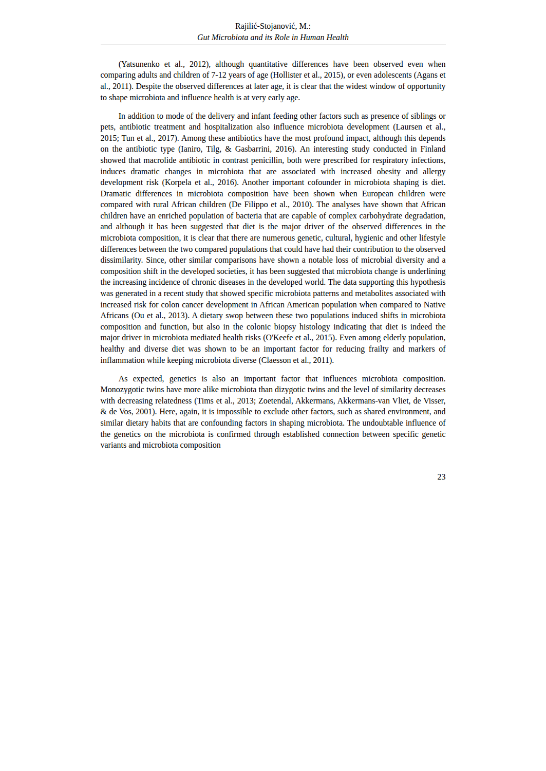Rajilić-Stojanović, M.:
Gut Microbiota and its Role in Human Health
(Yatsunenko et al., 2012), although quantitative differences have been observed even when comparing adults and children of 7-12 years of age (Hollister et al., 2015), or even adolescents (Agans et al., 2011). Despite the observed differences at later age, it is clear that the widest window of opportunity to shape microbiota and influence health is at very early age.
In addition to mode of the delivery and infant feeding other factors such as presence of siblings or pets, antibiotic treatment and hospitalization also influence microbiota development (Laursen et al., 2015; Tun et al., 2017). Among these antibiotics have the most profound impact, although this depends on the antibiotic type (Ianiro, Tilg, & Gasbarrini, 2016). An interesting study conducted in Finland showed that macrolide antibiotic in contrast penicillin, both were prescribed for respiratory infections, induces dramatic changes in microbiota that are associated with increased obesity and allergy development risk (Korpela et al., 2016). Another important cofounder in microbiota shaping is diet. Dramatic differences in microbiota composition have been shown when European children were compared with rural African children (De Filippo et al., 2010). The analyses have shown that African children have an enriched population of bacteria that are capable of complex carbohydrate degradation, and although it has been suggested that diet is the major driver of the observed differences in the microbiota composition, it is clear that there are numerous genetic, cultural, hygienic and other lifestyle differences between the two compared populations that could have had their contribution to the observed dissimilarity. Since, other similar comparisons have shown a notable loss of microbial diversity and a composition shift in the developed societies, it has been suggested that microbiota change is underlining the increasing incidence of chronic diseases in the developed world. The data supporting this hypothesis was generated in a recent study that showed specific microbiota patterns and metabolites associated with increased risk for colon cancer development in African American population when compared to Native Africans (Ou et al., 2013). A dietary swop between these two populations induced shifts in microbiota composition and function, but also in the colonic biopsy histology indicating that diet is indeed the major driver in microbiota mediated health risks (O'Keefe et al., 2015). Even among elderly population, healthy and diverse diet was shown to be an important factor for reducing frailty and markers of inflammation while keeping microbiota diverse (Claesson et al., 2011).
As expected, genetics is also an important factor that influences microbiota composition. Monozygotic twins have more alike microbiota than dizygotic twins and the level of similarity decreases with decreasing relatedness (Tims et al., 2013; Zoetendal, Akkermans, Akkermans-van Vliet, de Visser, & de Vos, 2001). Here, again, it is impossible to exclude other factors, such as shared environment, and similar dietary habits that are confounding factors in shaping microbiota. The undoubtable influence of the genetics on the microbiota is confirmed through established connection between specific genetic variants and microbiota composition
23